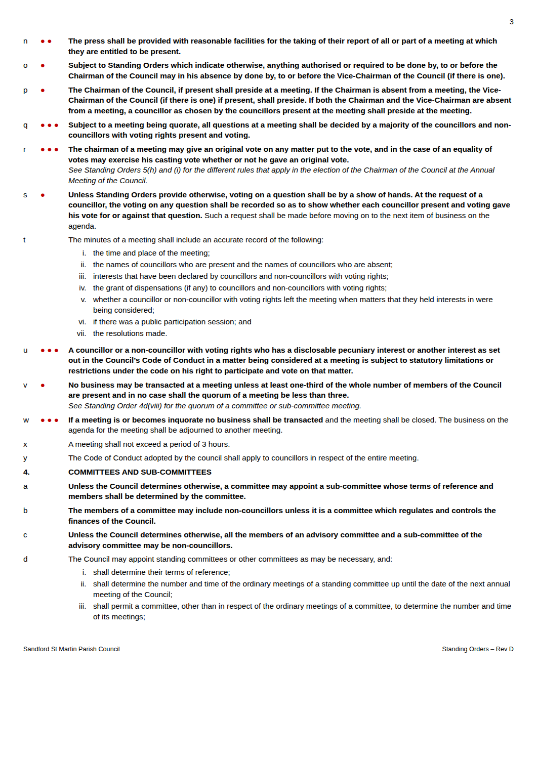3
| n | ● ● | The press shall be provided with reasonable facilities for the taking of their report of all or part of a meeting at which they are entitled to be present. |
| o | ● | Subject to Standing Orders which indicate otherwise, anything authorised or required to be done by, to or before the Chairman of the Council may in his absence by done by, to or before the Vice-Chairman of the Council (if there is one). |
| p | ● | The Chairman of the Council, if present shall preside at a meeting. If the Chairman is absent from a meeting, the Vice-Chairman of the Council (if there is one) if present, shall preside. If both the Chairman and the Vice-Chairman are absent from a meeting, a councillor as chosen by the councillors present at the meeting shall preside at the meeting. |
| q | ● ● ● | Subject to a meeting being quorate, all questions at a meeting shall be decided by a majority of the councillors and non-councillors with voting rights present and voting. |
| r | ● ● ● | The chairman of a meeting may give an original vote on any matter put to the vote, and in the case of an equality of votes may exercise his casting vote whether or not he gave an original vote. See Standing Orders 5(h) and (i) for the different rules that apply in the election of the Chairman of the Council at the Annual Meeting of the Council. |
| s | ● | Unless Standing Orders provide otherwise, voting on a question shall be by a show of hands. At the request of a councillor, the voting on any question shall be recorded so as to show whether each councillor present and voting gave his vote for or against that question. Such a request shall be made before moving on to the next item of business on the agenda. |
| t | | The minutes of a meeting shall include an accurate record of the following: the time and place of the meeting; the names of councillors who are present and the names of councillors who are absent; interests that have been declared by councillors and non-councillors with voting rights; the grant of dispensations (if any) to councillors and non-councillors with voting rights; whether a councillor or non-councillor with voting rights left the meeting when matters that they held interests in were being considered; if there was a public participation session; and the resolutions made. |
| u | ● ● ● | A councillor or a non-councillor with voting rights who has a disclosable pecuniary interest or another interest as set out in the Council’s Code of Conduct in a matter being considered at a meeting is subject to statutory limitations or restrictions under the code on his right to participate and vote on that matter. |
| v | ● | No business may be transacted at a meeting unless at least one-third of the whole number of members of the Council are present and in no case shall the quorum of a meeting be less than three. See Standing Order 4d(viii) for the quorum of a committee or sub-committee meeting. |
| w | ● ● ● | If a meeting is or becomes inquorate no business shall be transacted and the meeting shall be closed. The business on the agenda for the meeting shall be adjourned to another meeting. |
| x | | A meeting shall not exceed a period of 3 hours. |
| y | | The Code of Conduct adopted by the council shall apply to councillors in respect of the entire meeting. |
| 4. | | COMMITTEES AND SUB-COMMITTEES |
| a | | Unless the Council determines otherwise, a committee may appoint a sub-committee whose terms of reference and members shall be determined by the committee. |
| b | | The members of a committee may include non-councillors unless it is a committee which regulates and controls the finances of the Council. |
| c | | Unless the Council determines otherwise, all the members of an advisory committee and a sub-committee of the advisory committee may be non-councillors. |
| d | | The Council may appoint standing committees or other committees as may be necessary, and: shall determine their terms of reference; shall determine the number and time of the ordinary meetings of a standing committee up until the date of the next annual meeting of the Council; shall permit a committee, other than in respect of the ordinary meetings of a committee, to determine the number and time of its meetings; |
Sandford St Martin Parish Council Standing Orders – Rev D